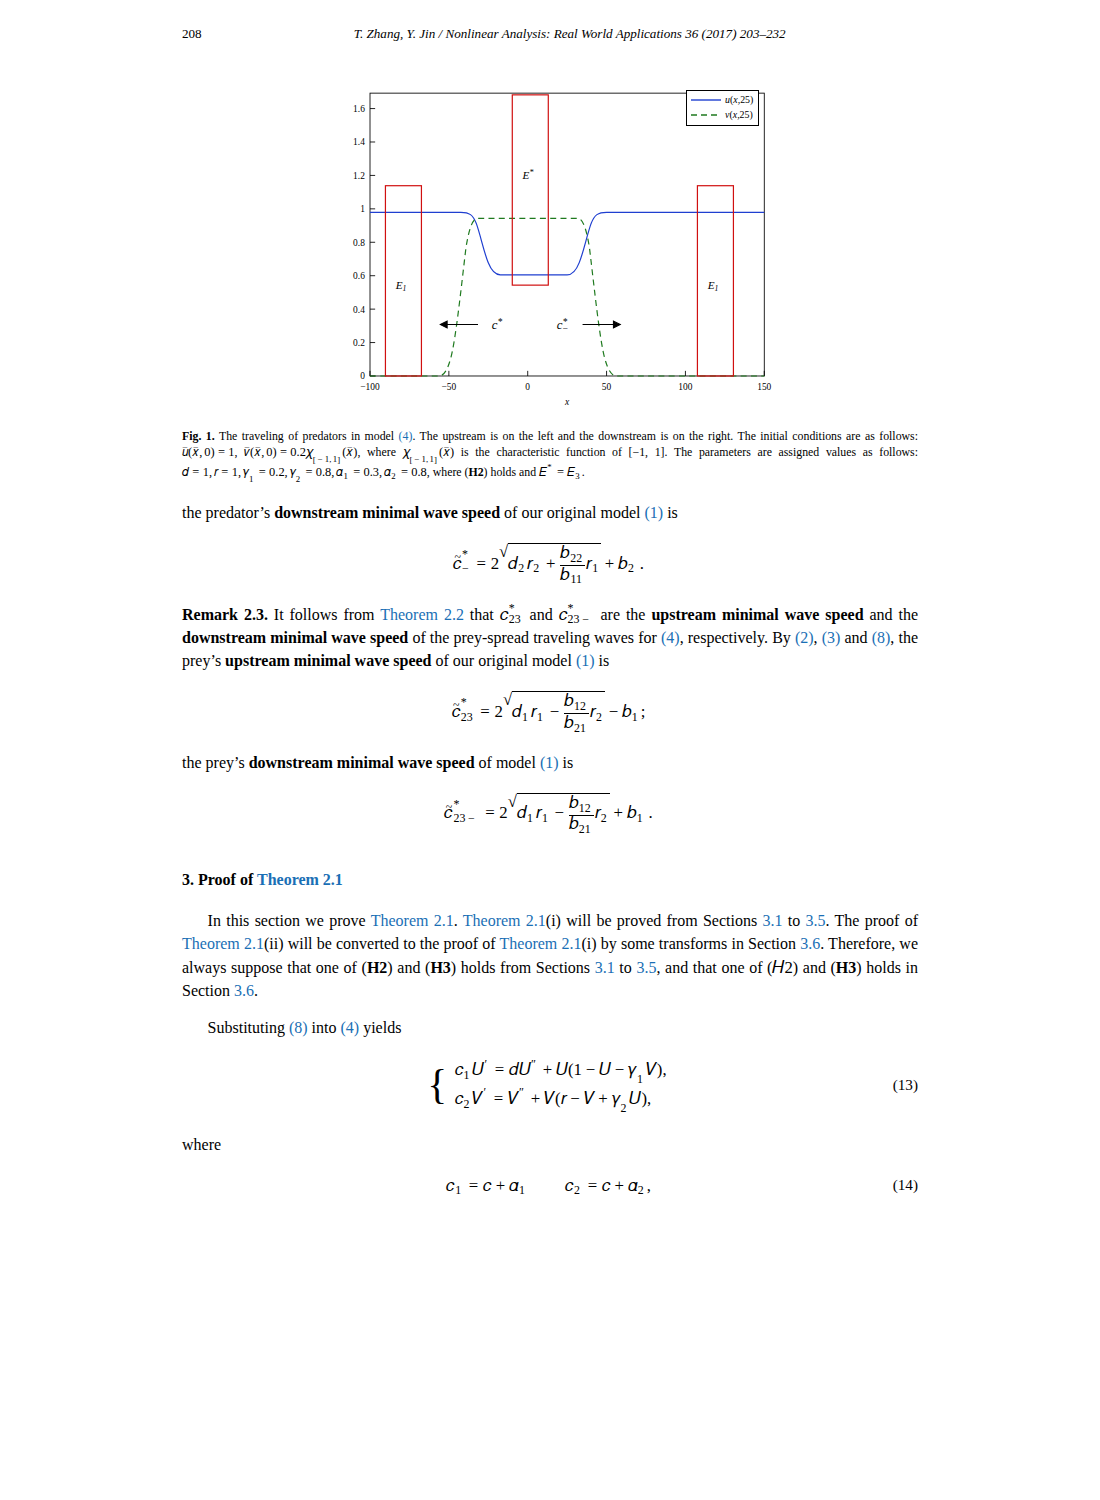208 T. Zhang, Y. Jin / Nonlinear Analysis: Real World Applications 36 (2017) 203–232
0 0.2 0.4 0.6 0.8 1 1.2 1.4 1.6 −100 −50 0 50 100 150 x E1 E* E1 c* c*−
u(x,25)
v(x,25)
Fig. 1. The traveling of predators in model (4). The upstream is on the left and the downstream is on the right. The initial conditions are as follows: u¯(x¯,0)=1, v¯(x¯,0)=0.2χ[−1,1](x¯), where χ[−1,1](x¯) is the characteristic function of [−1, 1]. The parameters are assigned values as follows: d=1,r=1,γ1=0.2,γ2=0.8,α1=0.3,α2=0.8, where (H2) holds and E*=E3.
the predator’s downstream minimal wave speed of our original model (1) is
c~−* = 2 d2 r2 + b22b11 r1 + b2 .
Remark 2.3. It follows from Theorem 2.2 that c23* and c23−* are the upstream minimal wave speed and the downstream minimal wave speed of the prey-spread traveling waves for (4), respectively. By (2), (3) and (8), the prey’s upstream minimal wave speed of our original model (1) is
c~23* = 2 d1 r1 − b12b21 r2 − b1 ;
the prey’s downstream minimal wave speed of model (1) is
c~23−* = 2 d1 r1 − b12b21 r2 + b1 .
3. Proof of Theorem 2.1
In this section we prove Theorem 2.1. Theorem 2.1(i) will be proved from Sections 3.1 to 3.5. The proof of Theorem 2.1(ii) will be converted to the proof of Theorem 2.1(i) by some transforms in Section 3.6. Therefore, we always suppose that one of (H2) and (H3) holds from Sections 3.1 to 3.5, and that one of (H2) and (H3) holds in Section 3.6.
Substituting (8) into (4) yields
{
| c 1 U ′ = d U ″ + U ( 1 − U − γ 1 V ) , |
| c 2 V ′ = V ″ + V ( r − V + γ 2 U ) , |
(13)
where
c1=c+α1 c2=c+α2, (14)